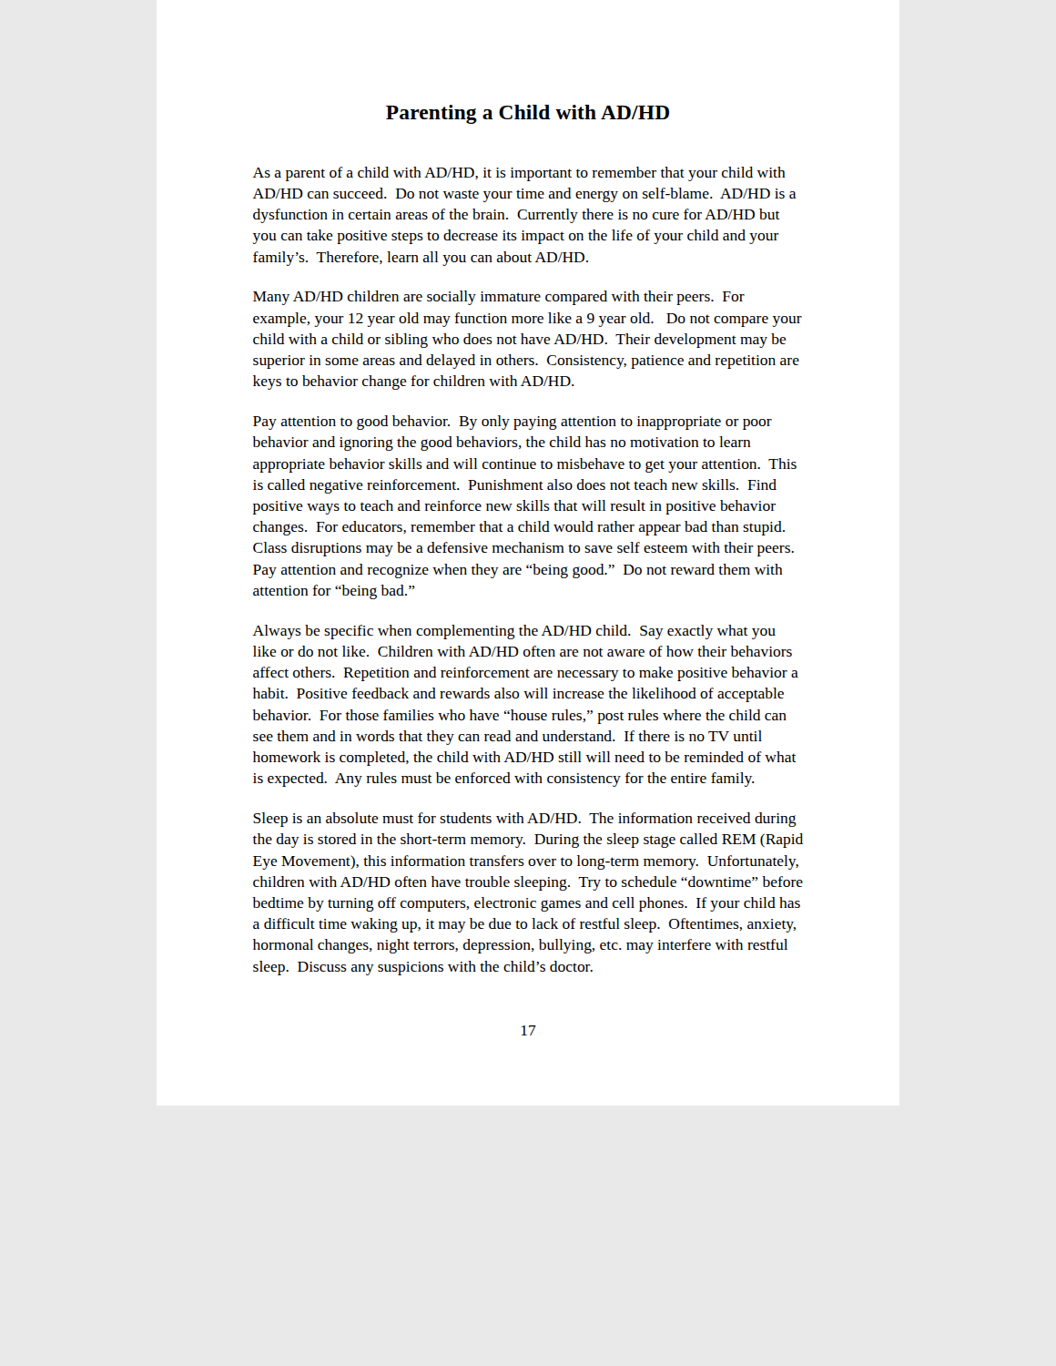Parenting a Child with AD/HD
As a parent of a child with AD/HD, it is important to remember that your child with AD/HD can succeed. Do not waste your time and energy on self-blame. AD/HD is a dysfunction in certain areas of the brain. Currently there is no cure for AD/HD but you can take positive steps to decrease its impact on the life of your child and your family’s. Therefore, learn all you can about AD/HD.
Many AD/HD children are socially immature compared with their peers. For example, your 12 year old may function more like a 9 year old. Do not compare your child with a child or sibling who does not have AD/HD. Their development may be superior in some areas and delayed in others. Consistency, patience and repetition are keys to behavior change for children with AD/HD.
Pay attention to good behavior. By only paying attention to inappropriate or poor behavior and ignoring the good behaviors, the child has no motivation to learn appropriate behavior skills and will continue to misbehave to get your attention. This is called negative reinforcement. Punishment also does not teach new skills. Find positive ways to teach and reinforce new skills that will result in positive behavior changes. For educators, remember that a child would rather appear bad than stupid. Class disruptions may be a defensive mechanism to save self esteem with their peers. Pay attention and recognize when they are “being good.” Do not reward them with attention for “being bad.”
Always be specific when complementing the AD/HD child. Say exactly what you like or do not like. Children with AD/HD often are not aware of how their behaviors affect others. Repetition and reinforcement are necessary to make positive behavior a habit. Positive feedback and rewards also will increase the likelihood of acceptable behavior. For those families who have “house rules,” post rules where the child can see them and in words that they can read and understand. If there is no TV until homework is completed, the child with AD/HD still will need to be reminded of what is expected. Any rules must be enforced with consistency for the entire family.
Sleep is an absolute must for students with AD/HD. The information received during the day is stored in the short-term memory. During the sleep stage called REM (Rapid Eye Movement), this information transfers over to long-term memory. Unfortunately, children with AD/HD often have trouble sleeping. Try to schedule “downtime” before bedtime by turning off computers, electronic games and cell phones. If your child has a difficult time waking up, it may be due to lack of restful sleep. Oftentimes, anxiety, hormonal changes, night terrors, depression, bullying, etc. may interfere with restful sleep. Discuss any suspicions with the child’s doctor.
17